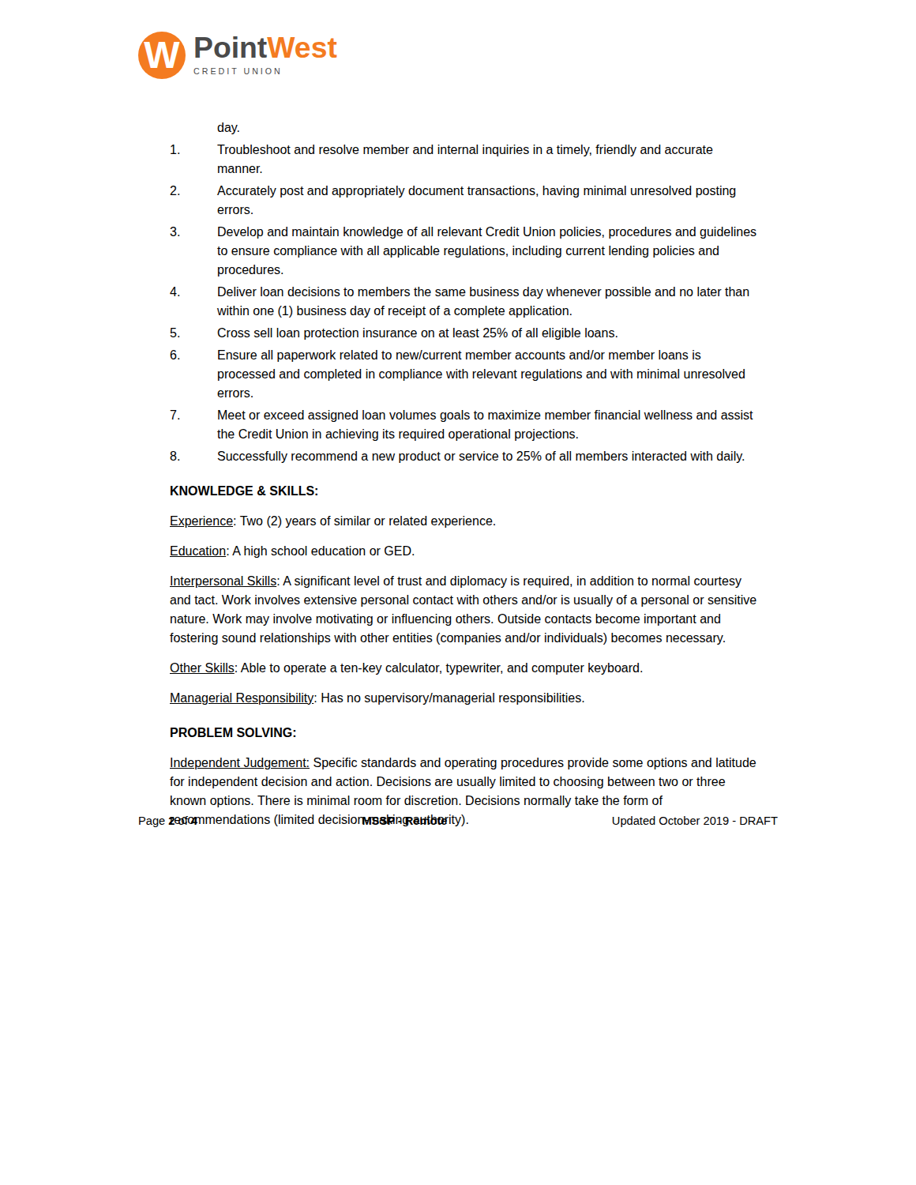W
Point West
CREDIT UNION
day.
Troubleshoot and resolve member and internal inquiries in a timely, friendly and accurate manner.
Accurately post and appropriately document transactions, having minimal unresolved posting errors.
Develop and maintain knowledge of all relevant Credit Union policies, procedures and guidelines to ensure compliance with all applicable regulations, including current lending policies and procedures.
Deliver loan decisions to members the same business day whenever possible and no later than within one (1) business day of receipt of a complete application.
Cross sell loan protection insurance on at least 25% of all eligible loans.
Ensure all paperwork related to new/current member accounts and/or member loans is processed and completed in compliance with relevant regulations and with minimal unresolved errors.
Meet or exceed assigned loan volumes goals to maximize member financial wellness and assist the Credit Union in achieving its required operational projections.
Successfully recommend a new product or service to 25% of all members interacted with daily.
KNOWLEDGE & SKILLS:
Experience: Two (2) years of similar or related experience.
Education: A high school education or GED.
Interpersonal Skills: A significant level of trust and diplomacy is required, in addition to normal courtesy and tact. Work involves extensive personal contact with others and/or is usually of a personal or sensitive nature. Work may involve motivating or influencing others. Outside contacts become important and fostering sound relationships with other entities (companies and/or individuals) becomes necessary.
Other Skills: Able to operate a ten-key calculator, typewriter, and computer keyboard.
Managerial Responsibility: Has no supervisory/managerial responsibilities.
PROBLEM SOLVING:
Independent Judgement: Specific standards and operating procedures provide some options and latitude for independent decision and action. Decisions are usually limited to choosing between two or three known options. There is minimal room for discretion. Decisions normally take the form of recommendations (limited decision-making authority).
Page 2 of 4
MSSP - Remote
Updated October 2019 - DRAFT